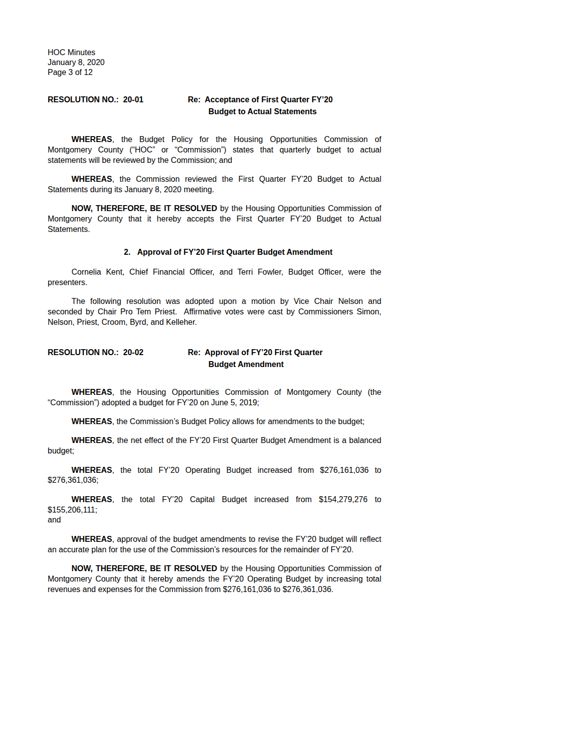HOC Minutes
January 8, 2020
Page 3 of 12
RESOLUTION NO.: 20-01 Re: Acceptance of First Quarter FY’20
Budget to Actual Statements
WHEREAS, the Budget Policy for the Housing Opportunities Commission of Montgomery County (“HOC” or “Commission”) states that quarterly budget to actual statements will be reviewed by the Commission; and
WHEREAS, the Commission reviewed the First Quarter FY’20 Budget to Actual Statements during its January 8, 2020 meeting.
NOW, THEREFORE, BE IT RESOLVED by the Housing Opportunities Commission of Montgomery County that it hereby accepts the First Quarter FY’20 Budget to Actual Statements.
2. Approval of FY’20 First Quarter Budget Amendment
Cornelia Kent, Chief Financial Officer, and Terri Fowler, Budget Officer, were the presenters.
The following resolution was adopted upon a motion by Vice Chair Nelson and seconded by Chair Pro Tem Priest. Affirmative votes were cast by Commissioners Simon, Nelson, Priest, Croom, Byrd, and Kelleher.
RESOLUTION NO.: 20-02 Re: Approval of FY’20 First Quarter
Budget Amendment
WHEREAS, the Housing Opportunities Commission of Montgomery County (the “Commission”) adopted a budget for FY’20 on June 5, 2019;
WHEREAS, the Commission’s Budget Policy allows for amendments to the budget;
WHEREAS, the net effect of the FY’20 First Quarter Budget Amendment is a balanced budget;
WHEREAS, the total FY’20 Operating Budget increased from $276,161,036 to $276,361,036;
WHEREAS, the total FY’20 Capital Budget increased from $154,279,276 to $155,206,111;
and
WHEREAS, approval of the budget amendments to revise the FY’20 budget will reflect an accurate plan for the use of the Commission’s resources for the remainder of FY’20.
NOW, THEREFORE, BE IT RESOLVED by the Housing Opportunities Commission of Montgomery County that it hereby amends the FY’20 Operating Budget by increasing total revenues and expenses for the Commission from $276,161,036 to $276,361,036.